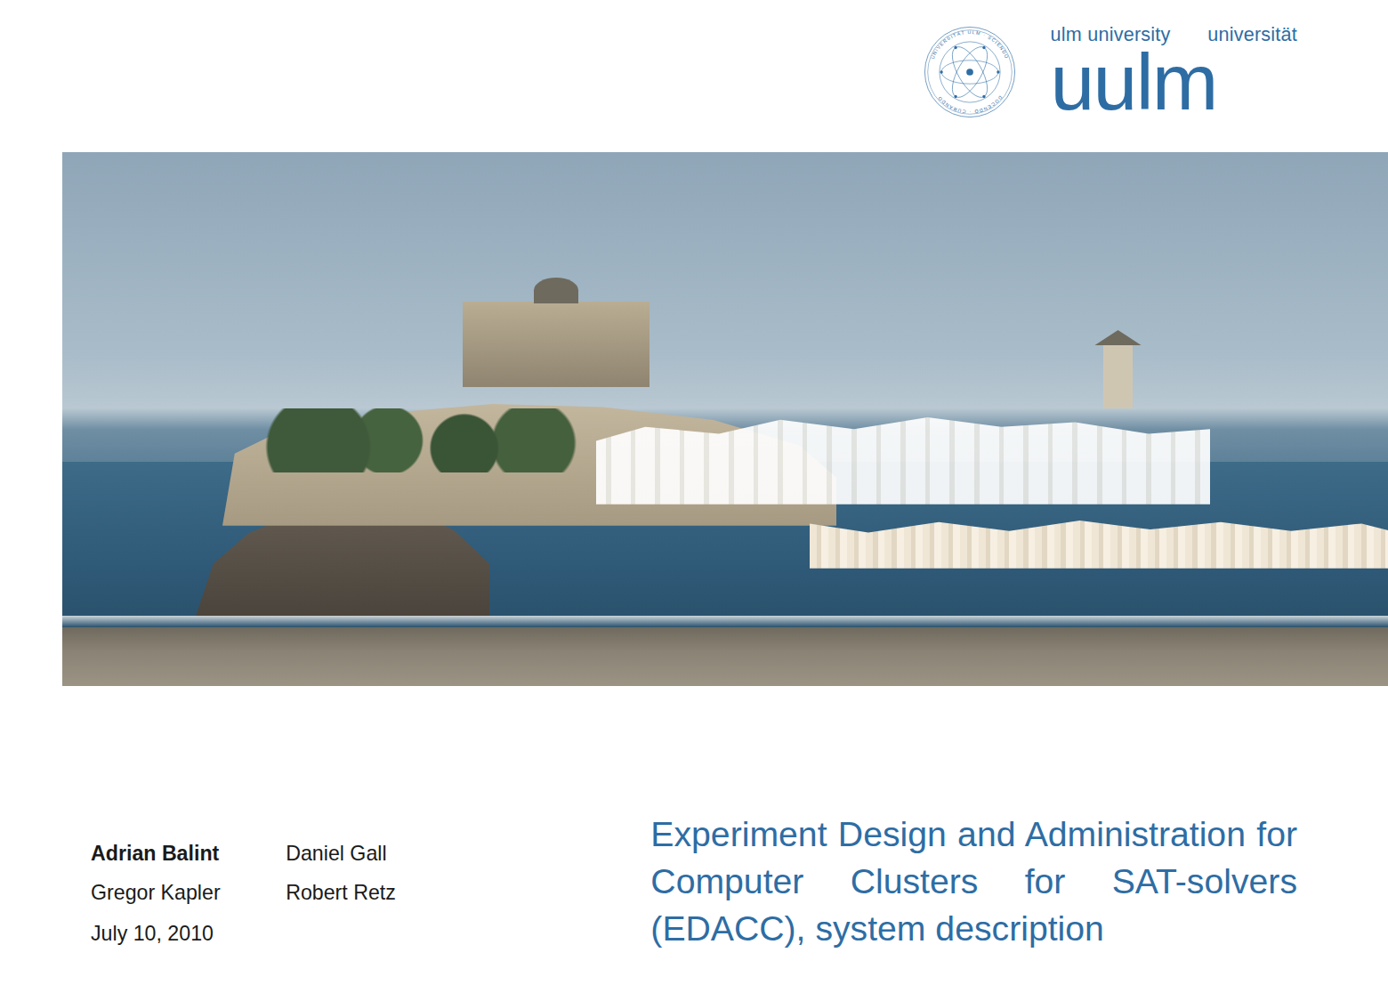UNIVERSITÄT ULM · SCIENDO DOCENDO · CURANDO
ulm university universität
uulm
Adrian Balint Daniel Gall
Gregor Kapler Robert Retz
July 10, 2010
Experiment Design and Administration for Computer Clusters for SAT-solvers (EDACC), system description